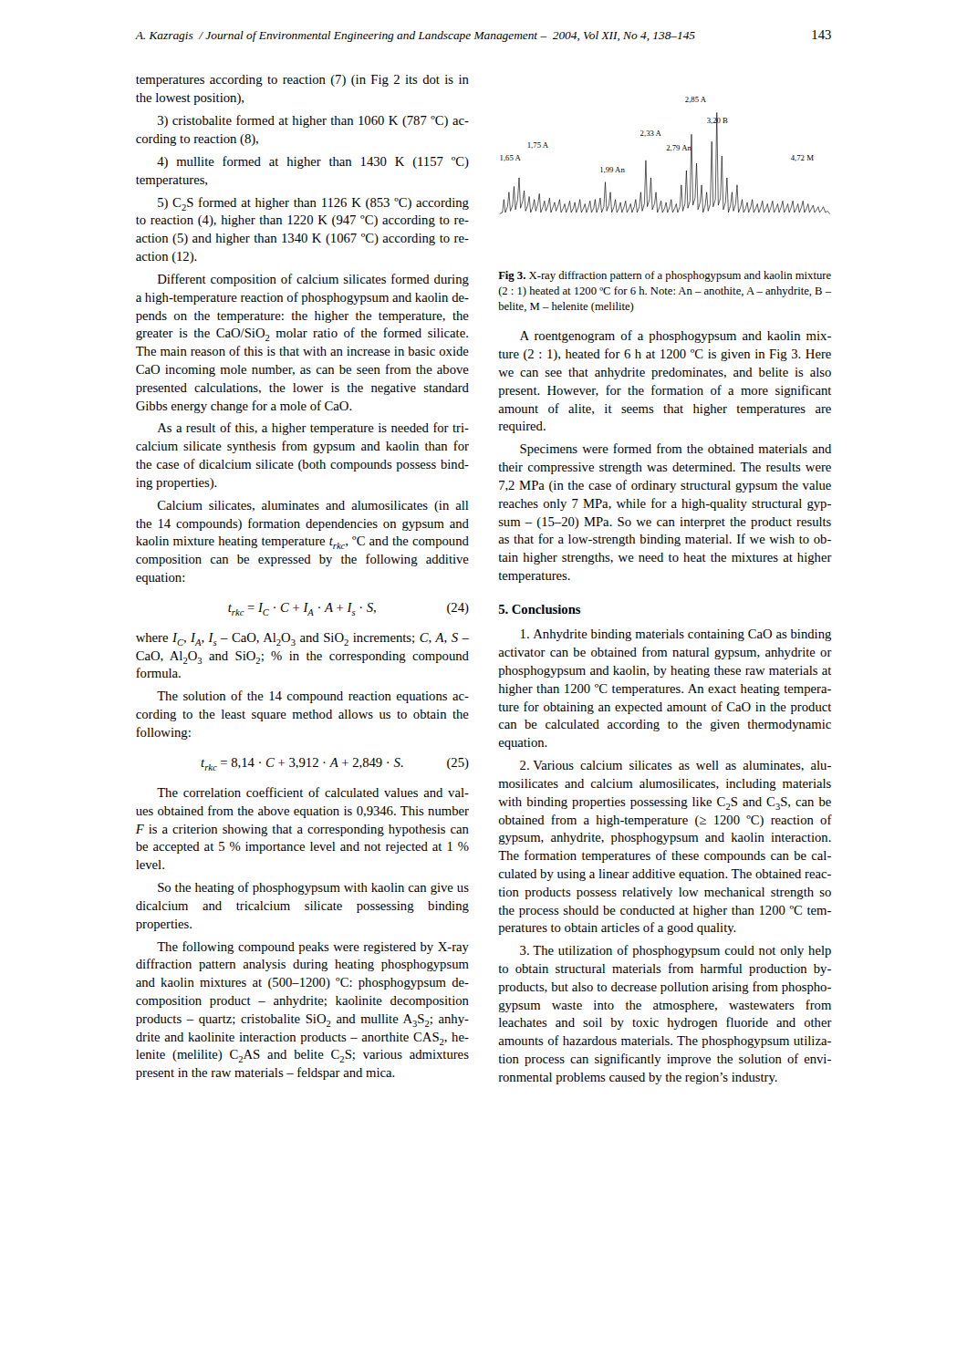A. Kazragis / Journal of Environmental Engineering and Landscape Management – 2004, Vol XII, No 4, 138–145 143
temperatures according to reaction (7) (in Fig 2 its dot is in the lowest position),
3) cristobalite formed at higher than 1060 K (787 ºC) according to reaction (8),
4) mullite formed at higher than 1430 K (1157 ºC) temperatures,
5) C2S formed at higher than 1126 K (853 ºC) according to reaction (4), higher than 1220 K (947 ºC) according to reaction (5) and higher than 1340 K (1067 ºC) according to reaction (12).
Different composition of calcium silicates formed during a high-temperature reaction of phosphogypsum and kaolin depends on the temperature: the higher the temperature, the greater is the CaO/SiO2 molar ratio of the formed silicate. The main reason of this is that with an increase in basic oxide CaO incoming mole number, as can be seen from the above presented calculations, the lower is the negative standard Gibbs energy change for a mole of CaO.
As a result of this, a higher temperature is needed for tricalcium silicate synthesis from gypsum and kaolin than for the case of dicalcium silicate (both compounds possess binding properties).
Calcium silicates, aluminates and alumosilicates (in all the 14 compounds) formation dependencies on gypsum and kaolin mixture heating temperature trkc, ºC and the compound composition can be expressed by the following additive equation:
trkc = IC · C + IA · A + Is · S, (24)
where IC, IA, Is – CaO, Al2O3 and SiO2 increments; C, A, S – CaO, Al2O3 and SiO2; % in the corresponding compound formula.
The solution of the 14 compound reaction equations according to the least square method allows us to obtain the following:
trkc = 8,14 · C + 3,912 · A + 2,849 · S. (25)
The correlation coefficient of calculated values and values obtained from the above equation is 0,9346. This number F is a criterion showing that a corresponding hypothesis can be accepted at 5 % importance level and not rejected at 1 % level.
So the heating of phosphogypsum with kaolin can give us dicalcium and tricalcium silicate possessing binding properties.
The following compound peaks were registered by X-ray diffraction pattern analysis during heating phosphogypsum and kaolin mixtures at (500–1200) ºC: phosphogypsum decomposition product – anhydrite; kaolinite decomposition products – quartz; cristobalite SiO2 and mullite A3S2; anhydrite and kaolinite interaction products – anorthite CAS2, helenite (melilite) C2AS and belite C2S; various admixtures present in the raw materials – feldspar and mica.
2,85 A 3,20 B 2,33 A 1,75 A 2,79 An 1,65 A 4,72 M 1,99 An
Fig 3. X-ray diffraction pattern of a phosphogypsum and kaolin mixture (2 : 1) heated at 1200 ºC for 6 h. Note: An – anothite, A – anhydrite, B – belite, M – helenite (melilite)
A roentgenogram of a phosphogypsum and kaolin mixture (2 : 1), heated for 6 h at 1200 ºC is given in Fig 3. Here we can see that anhydrite predominates, and belite is also present. However, for the formation of a more significant amount of alite, it seems that higher temperatures are required.
Specimens were formed from the obtained materials and their compressive strength was determined. The results were 7,2 MPa (in the case of ordinary structural gypsum the value reaches only 7 MPa, while for a high-quality structural gypsum – (15–20) MPa. So we can interpret the product results as that for a low-strength binding material. If we wish to obtain higher strengths, we need to heat the mixtures at higher temperatures.
5. Conclusions
Anhydrite binding materials containing CaO as binding activator can be obtained from natural gypsum, anhydrite or phosphogypsum and kaolin, by heating these raw materials at higher than 1200 ºC temperatures. An exact heating temperature for obtaining an expected amount of CaO in the product can be calculated according to the given thermodynamic equation.
Various calcium silicates as well as aluminates, alumosilicates and calcium alumosilicates, including materials with binding properties possessing like C2S and C3S, can be obtained from a high-temperature (≥ 1200 ºC) reaction of gypsum, anhydrite, phosphogypsum and kaolin interaction. The formation temperatures of these compounds can be calculated by using a linear additive equation. The obtained reaction products possess relatively low mechanical strength so the process should be conducted at higher than 1200 ºC temperatures to obtain articles of a good quality.
The utilization of phosphogypsum could not only help to obtain structural materials from harmful production by-products, but also to decrease pollution arising from phosphogypsum waste into the atmosphere, wastewaters from leachates and soil by toxic hydrogen fluoride and other amounts of hazardous materials. The phosphogypsum utilization process can significantly improve the solution of environmental problems caused by the region’s industry.